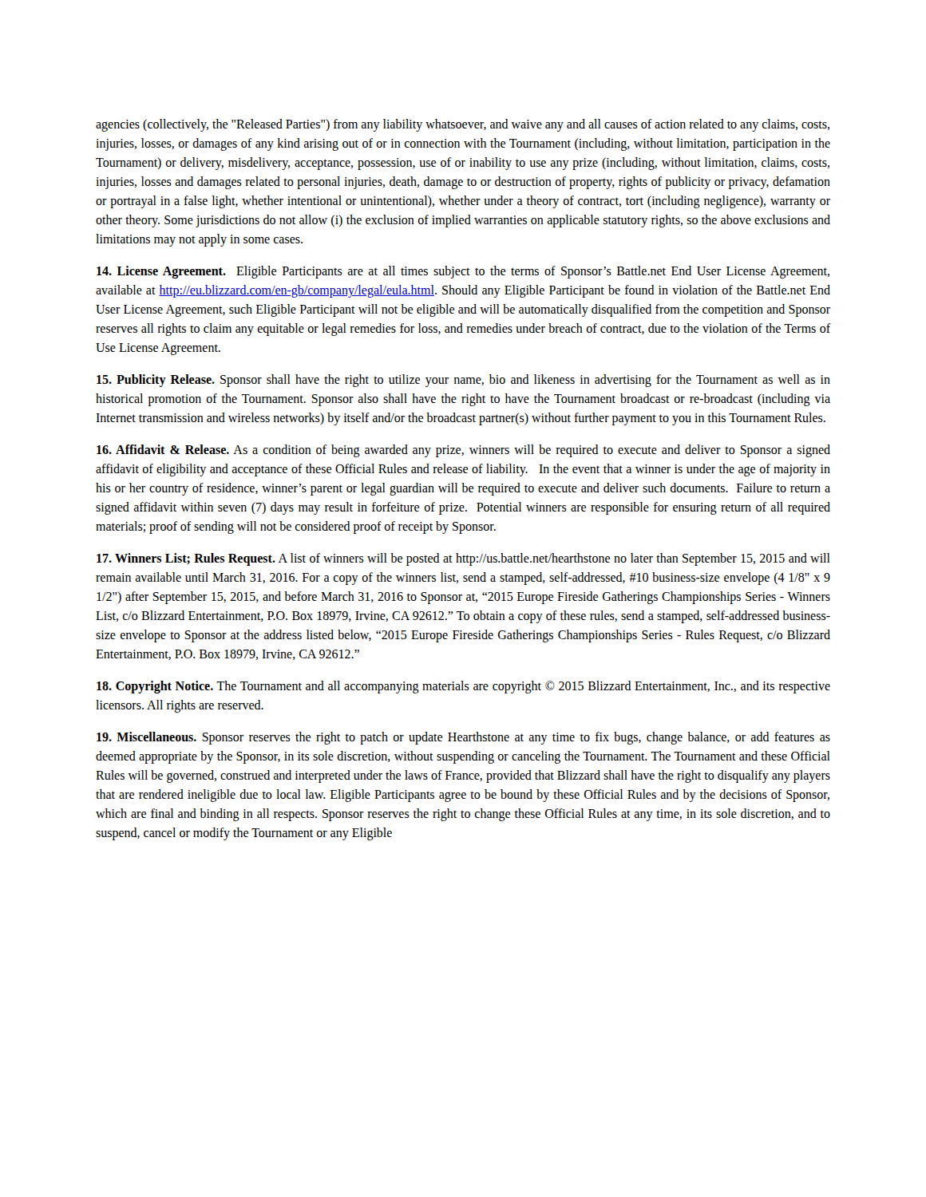agencies (collectively, the "Released Parties") from any liability whatsoever, and waive any and all causes of action related to any claims, costs, injuries, losses, or damages of any kind arising out of or in connection with the Tournament (including, without limitation, participation in the Tournament) or delivery, misdelivery, acceptance, possession, use of or inability to use any prize (including, without limitation, claims, costs, injuries, losses and damages related to personal injuries, death, damage to or destruction of property, rights of publicity or privacy, defamation or portrayal in a false light, whether intentional or unintentional), whether under a theory of contract, tort (including negligence), warranty or other theory. Some jurisdictions do not allow (i) the exclusion of implied warranties on applicable statutory rights, so the above exclusions and limitations may not apply in some cases.
14. License Agreement. Eligible Participants are at all times subject to the terms of Sponsor’s Battle.net End User License Agreement, available at http://eu.blizzard.com/en-gb/company/legal/eula.html. Should any Eligible Participant be found in violation of the Battle.net End User License Agreement, such Eligible Participant will not be eligible and will be automatically disqualified from the competition and Sponsor reserves all rights to claim any equitable or legal remedies for loss, and remedies under breach of contract, due to the violation of the Terms of Use License Agreement.
15. Publicity Release. Sponsor shall have the right to utilize your name, bio and likeness in advertising for the Tournament as well as in historical promotion of the Tournament. Sponsor also shall have the right to have the Tournament broadcast or re-broadcast (including via Internet transmission and wireless networks) by itself and/or the broadcast partner(s) without further payment to you in this Tournament Rules.
16. Affidavit & Release. As a condition of being awarded any prize, winners will be required to execute and deliver to Sponsor a signed affidavit of eligibility and acceptance of these Official Rules and release of liability. In the event that a winner is under the age of majority in his or her country of residence, winner’s parent or legal guardian will be required to execute and deliver such documents. Failure to return a signed affidavit within seven (7) days may result in forfeiture of prize. Potential winners are responsible for ensuring return of all required materials; proof of sending will not be considered proof of receipt by Sponsor.
17. Winners List; Rules Request. A list of winners will be posted at http://us.battle.net/hearthstone no later than September 15, 2015 and will remain available until March 31, 2016. For a copy of the winners list, send a stamped, self-addressed, #10 business-size envelope (4 1/8" x 9 1/2") after September 15, 2015, and before March 31, 2016 to Sponsor at, “2015 Europe Fireside Gatherings Championships Series - Winners List, c/o Blizzard Entertainment, P.O. Box 18979, Irvine, CA 92612.” To obtain a copy of these rules, send a stamped, self-addressed business-size envelope to Sponsor at the address listed below, “2015 Europe Fireside Gatherings Championships Series - Rules Request, c/o Blizzard Entertainment, P.O. Box 18979, Irvine, CA 92612.”
18. Copyright Notice. The Tournament and all accompanying materials are copyright © 2015 Blizzard Entertainment, Inc., and its respective licensors. All rights are reserved.
19. Miscellaneous. Sponsor reserves the right to patch or update Hearthstone at any time to fix bugs, change balance, or add features as deemed appropriate by the Sponsor, in its sole discretion, without suspending or canceling the Tournament. The Tournament and these Official Rules will be governed, construed and interpreted under the laws of France, provided that Blizzard shall have the right to disqualify any players that are rendered ineligible due to local law. Eligible Participants agree to be bound by these Official Rules and by the decisions of Sponsor, which are final and binding in all respects. Sponsor reserves the right to change these Official Rules at any time, in its sole discretion, and to suspend, cancel or modify the Tournament or any Eligible